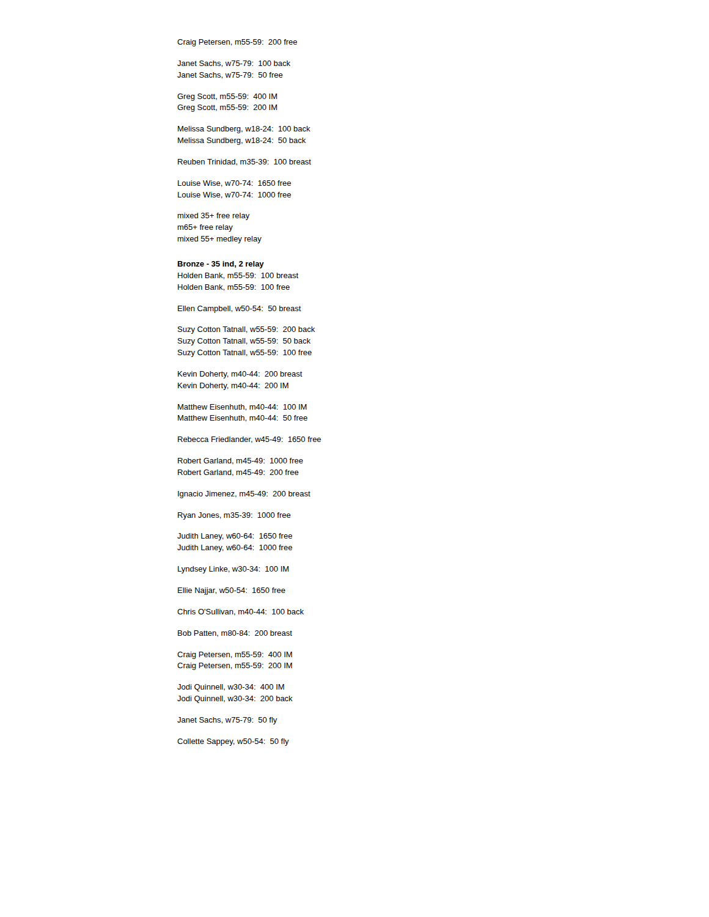Craig Petersen, m55-59: 200 free
Janet Sachs, w75-79: 100 back
Janet Sachs, w75-79: 50 free
Greg Scott, m55-59: 400 IM
Greg Scott, m55-59: 200 IM
Melissa Sundberg, w18-24: 100 back
Melissa Sundberg, w18-24: 50 back
Reuben Trinidad, m35-39: 100 breast
Louise Wise, w70-74: 1650 free
Louise Wise, w70-74: 1000 free
mixed 35+ free relay
m65+ free relay
mixed 55+ medley relay
Bronze - 35 ind, 2 relay
Holden Bank, m55-59: 100 breast
Holden Bank, m55-59: 100 free
Ellen Campbell, w50-54: 50 breast
Suzy Cotton Tatnall, w55-59: 200 back
Suzy Cotton Tatnall, w55-59: 50 back
Suzy Cotton Tatnall, w55-59: 100 free
Kevin Doherty, m40-44: 200 breast
Kevin Doherty, m40-44: 200 IM
Matthew Eisenhuth, m40-44: 100 IM
Matthew Eisenhuth, m40-44: 50 free
Rebecca Friedlander, w45-49: 1650 free
Robert Garland, m45-49: 1000 free
Robert Garland, m45-49: 200 free
Ignacio Jimenez, m45-49: 200 breast
Ryan Jones, m35-39: 1000 free
Judith Laney, w60-64: 1650 free
Judith Laney, w60-64: 1000 free
Lyndsey Linke, w30-34: 100 IM
Ellie Najjar, w50-54: 1650 free
Chris O'Sullivan, m40-44: 100 back
Bob Patten, m80-84: 200 breast
Craig Petersen, m55-59: 400 IM
Craig Petersen, m55-59: 200 IM
Jodi Quinnell, w30-34: 400 IM
Jodi Quinnell, w30-34: 200 back
Janet Sachs, w75-79: 50 fly
Collette Sappey, w50-54: 50 fly